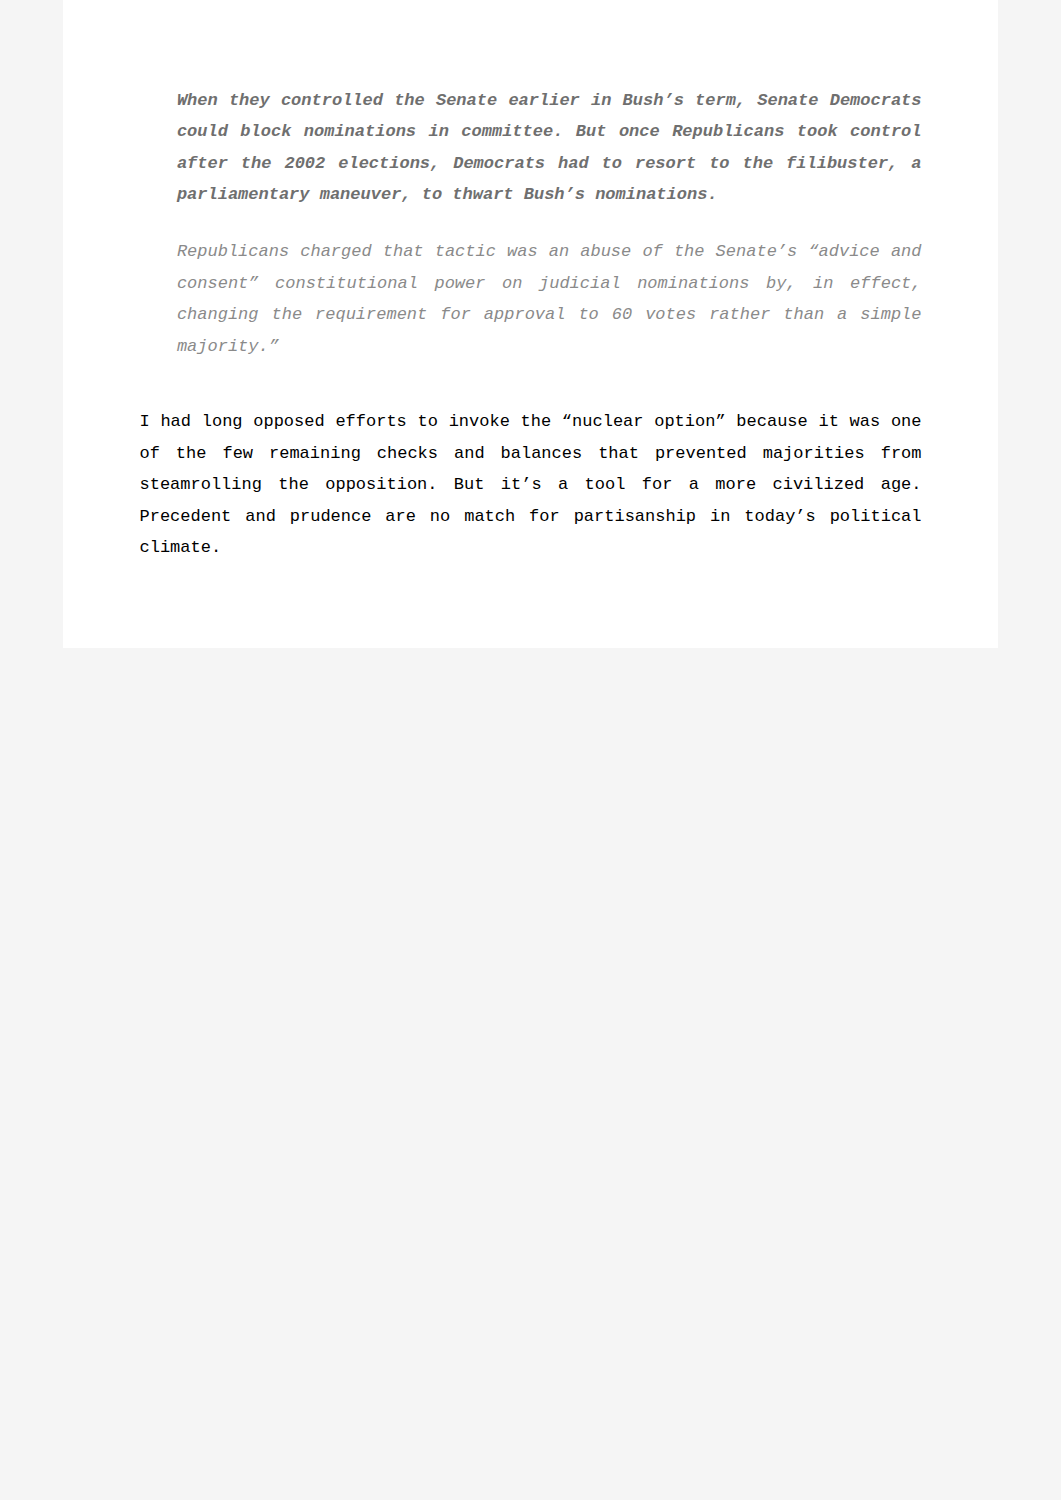When they controlled the Senate earlier in Bush’s term, Senate Democrats could block nominations in committee. But once Republicans took control after the 2002 elections, Democrats had to resort to the filibuster, a parliamentary maneuver, to thwart Bush’s nominations.
Republicans charged that tactic was an abuse of the Senate’s “advice and consent” constitutional power on judicial nominations by, in effect, changing the requirement for approval to 60 votes rather than a simple majority.”
I had long opposed efforts to invoke the “nuclear option” because it was one of the few remaining checks and balances that prevented majorities from steamrolling the opposition. But it’s a tool for a more civilized age. Precedent and prudence are no match for partisanship in today’s political climate.